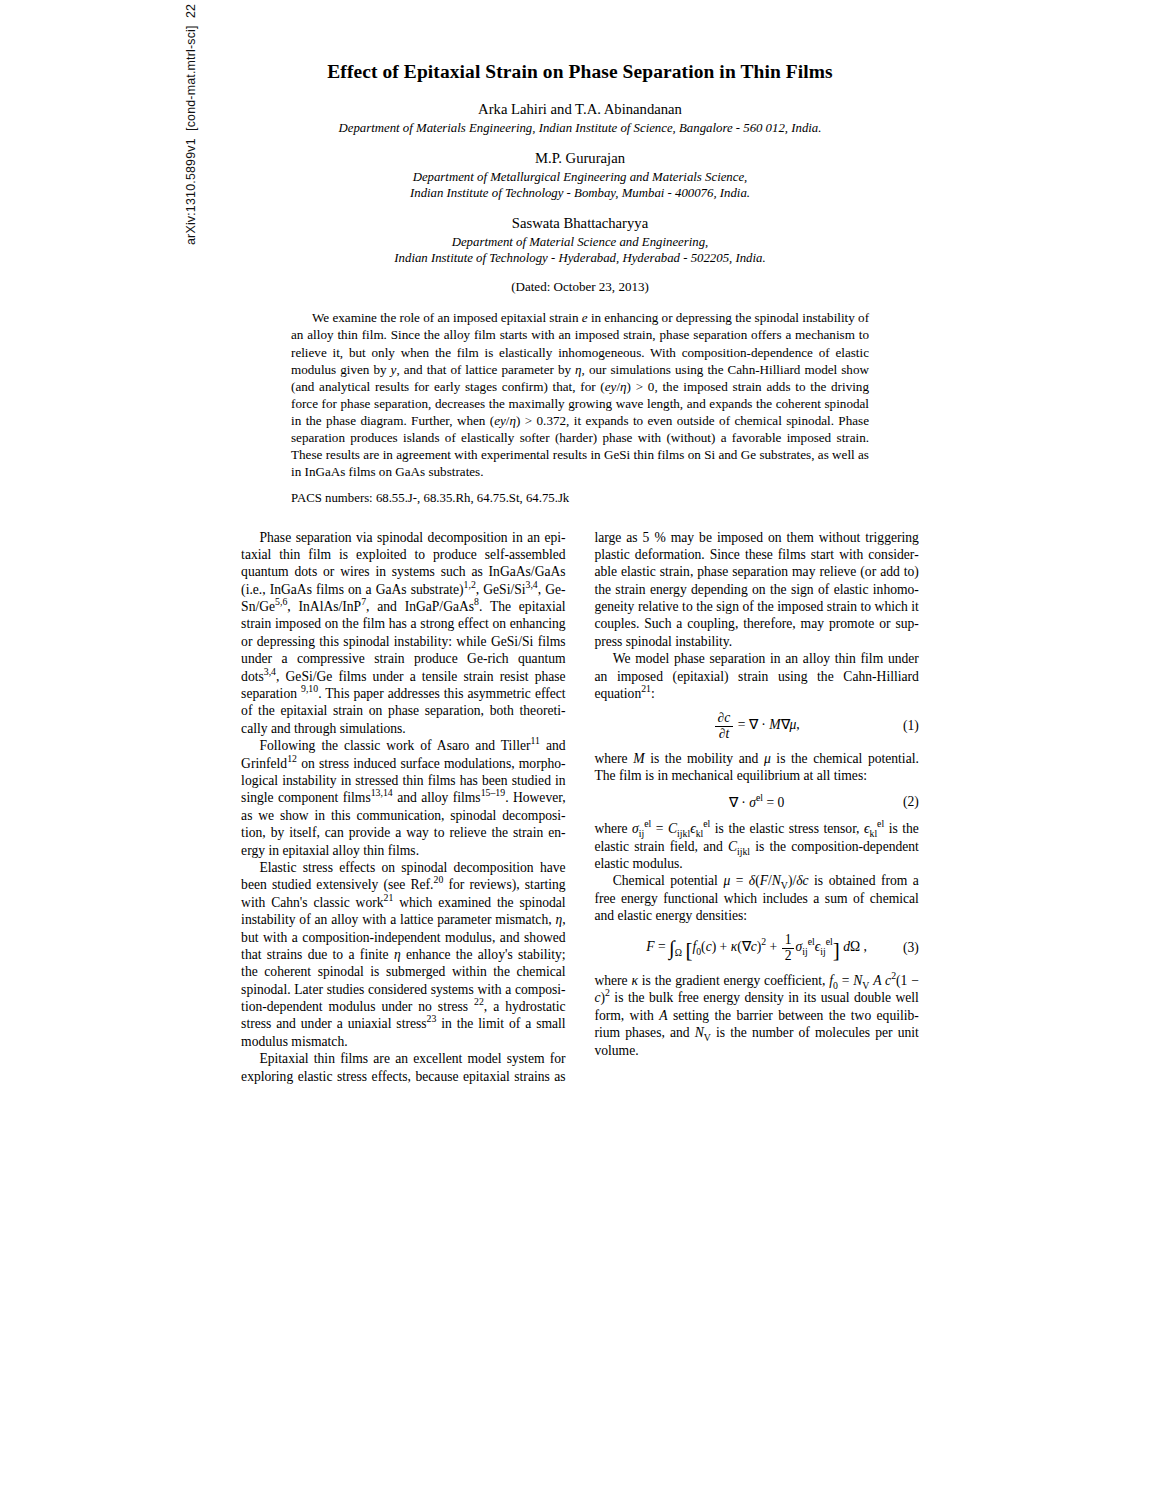arXiv:1310.5899v1 [cond-mat.mtrl-sci] 22 Oct 2013
Effect of Epitaxial Strain on Phase Separation in Thin Films
Arka Lahiri and T.A. Abinandanan
Department of Materials Engineering, Indian Institute of Science, Bangalore - 560 012, India.
M.P. Gururajan
Department of Metallurgical Engineering and Materials Science,
Indian Institute of Technology - Bombay, Mumbai - 400076, India.
Saswata Bhattacharyya
Department of Material Science and Engineering,
Indian Institute of Technology - Hyderabad, Hyderabad - 502205, India.
(Dated: October 23, 2013)
We examine the role of an imposed epitaxial strain e in enhancing or depressing the spinodal instability of an alloy thin film. Since the alloy film starts with an imposed strain, phase separation offers a mechanism to relieve it, but only when the film is elastically inhomogeneous. With composition-dependence of elastic modulus given by y, and that of lattice parameter by η, our simulations using the Cahn-Hilliard model show (and analytical results for early stages confirm) that, for (ey/η) > 0, the imposed strain adds to the driving force for phase separation, decreases the maximally growing wave length, and expands the coherent spinodal in the phase diagram. Further, when (ey/η) > 0.372, it expands to even outside of chemical spinodal. Phase separation produces islands of elastically softer (harder) phase with (without) a favorable imposed strain. These results are in agreement with experimental results in GeSi thin films on Si and Ge substrates, as well as in InGaAs films on GaAs substrates.
PACS numbers: 68.55.J-, 68.35.Rh, 64.75.St, 64.75.Jk
Phase separation via spinodal decomposition in an epitaxial thin film is exploited to produce self-assembled quantum dots or wires in systems such as InGaAs/GaAs (i.e., InGaAs films on a GaAs substrate)1,2, GeSi/Si3,4, Ge-Sn/Ge5,6, InAlAs/InP7, and InGaP/GaAs8. The epitaxial strain imposed on the film has a strong effect on enhancing or depressing this spinodal instability: while GeSi/Si films under a compressive strain produce Ge-rich quantum dots3,4, GeSi/Ge films under a tensile strain resist phase separation 9,10. This paper addresses this asymmetric effect of the epitaxial strain on phase separation, both theoretically and through simulations.
Following the classic work of Asaro and Tiller11 and Grinfeld12 on stress induced surface modulations, morphological instability in stressed thin films has been studied in single component films13,14 and alloy films15–19. However, as we show in this communication, spinodal decomposition, by itself, can provide a way to relieve the strain energy in epitaxial alloy thin films.
Elastic stress effects on spinodal decomposition have been studied extensively (see Ref.20 for reviews), starting with Cahn's classic work21 which examined the spinodal instability of an alloy with a lattice parameter mismatch, η, but with a composition-independent modulus, and showed that strains due to a finite η enhance the alloy's stability; the coherent spinodal is submerged within the chemical spinodal. Later studies considered systems with a composition-dependent modulus under no stress 22, a hydrostatic stress and under a uniaxial stress23 in the limit of a small modulus mismatch.
Epitaxial thin films are an excellent model system for exploring elastic stress effects, because epitaxial strains as large as 5 % may be imposed on them without triggering plastic deformation. Since these films start with considerable elastic strain, phase separation may relieve (or add to) the strain energy depending on the sign of elastic inhomogeneity relative to the sign of the imposed strain to which it couples. Such a coupling, therefore, may promote or suppress spinodal instability.
We model phase separation in an alloy thin film under an imposed (epitaxial) strain using the Cahn-Hilliard equation21:
∂c∂t = ∇ · M∇μ, (1)
where M is the mobility and μ is the chemical potential. The film is in mechanical equilibrium at all times:
∇ · σel = 0 (2)
where σijel = Cijklϵklel is the elastic stress tensor, ϵklel is the elastic strain field, and Cijkl is the composition-dependent elastic modulus.
Chemical potential μ = δ(F/NV)/δc is obtained from a free energy functional which includes a sum of chemical and elastic energy densities:
F = ∫Ω [f0(c) + κ(∇c)2 + 12 σijelϵijel] d Ω , (3)
where κ is the gradient energy coefficient, f0 = NV A c2(1 − c)2 is the bulk free energy density in its usual double well form, with A setting the barrier between the two equilibrium phases, and NV is the number of molecules per unit volume.